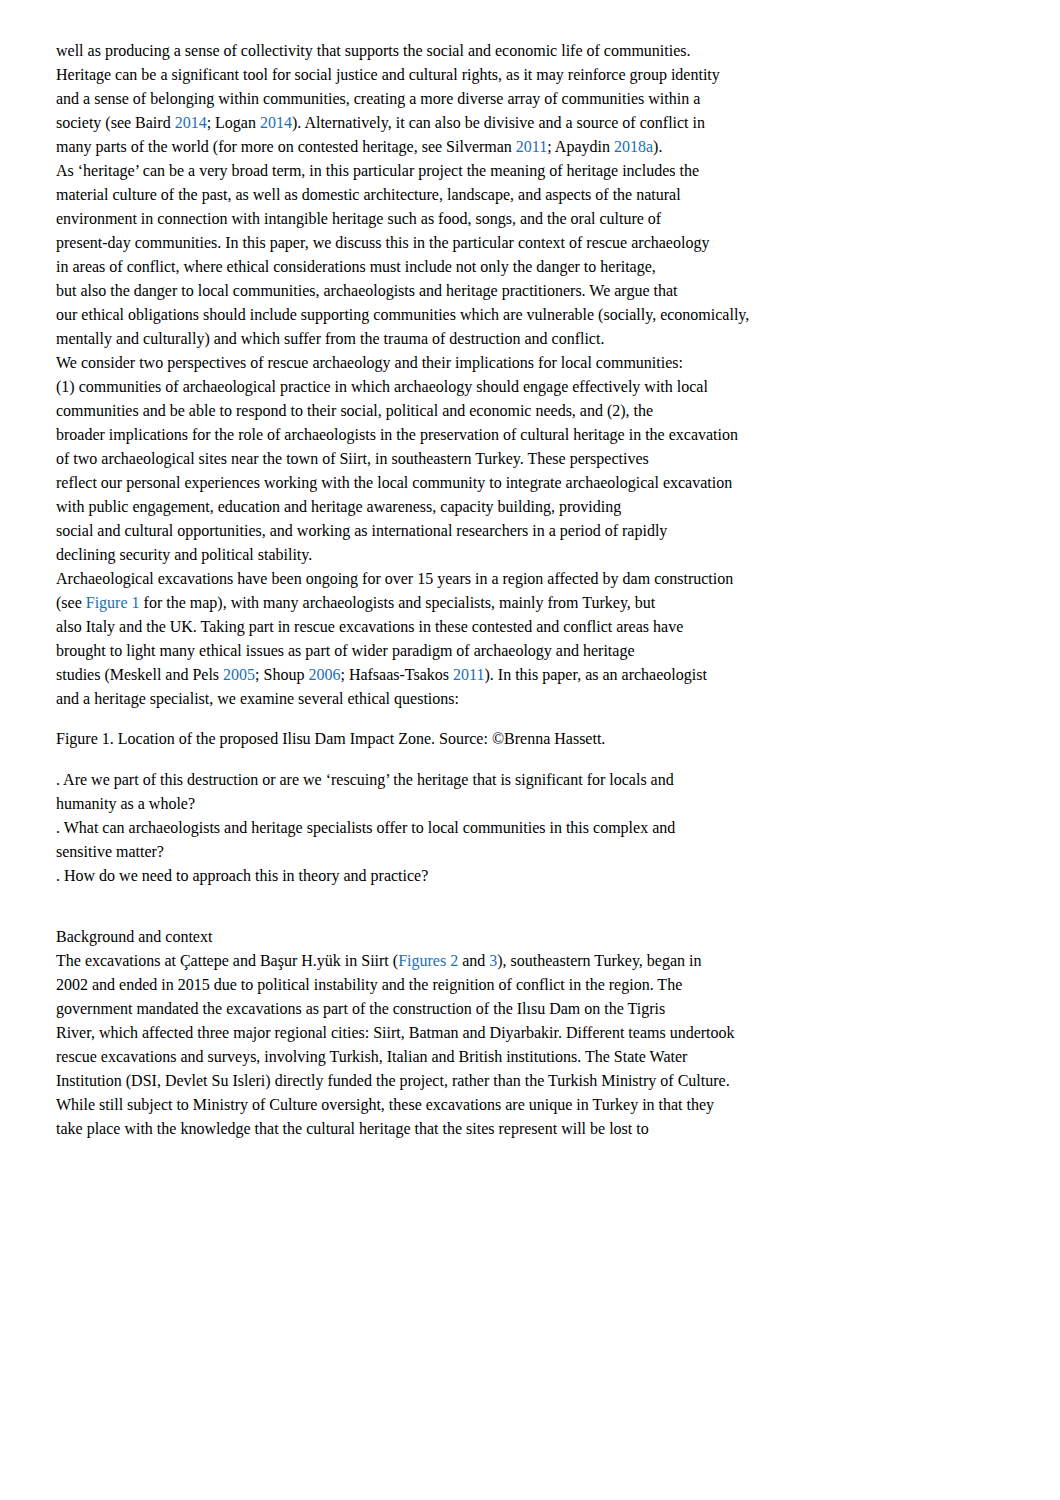well as producing a sense of collectivity that supports the social and economic life of communities.
Heritage can be a significant tool for social justice and cultural rights, as it may reinforce group identity
and a sense of belonging within communities, creating a more diverse array of communities within a
society (see Baird 2014; Logan 2014). Alternatively, it can also be divisive and a source of conflict in
many parts of the world (for more on contested heritage, see Silverman 2011; Apaydin 2018a).
As ‘heritage’ can be a very broad term, in this particular project the meaning of heritage includes the
material culture of the past, as well as domestic architecture, landscape, and aspects of the natural
environment in connection with intangible heritage such as food, songs, and the oral culture of
present-day communities. In this paper, we discuss this in the particular context of rescue archaeology
in areas of conflict, where ethical considerations must include not only the danger to heritage,
but also the danger to local communities, archaeologists and heritage practitioners. We argue that
our ethical obligations should include supporting communities which are vulnerable (socially, economically,
mentally and culturally) and which suffer from the trauma of destruction and conflict.
We consider two perspectives of rescue archaeology and their implications for local communities:
(1) communities of archaeological practice in which archaeology should engage effectively with local
communities and be able to respond to their social, political and economic needs, and (2), the
broader implications for the role of archaeologists in the preservation of cultural heritage in the excavation
of two archaeological sites near the town of Siirt, in southeastern Turkey. These perspectives
reflect our personal experiences working with the local community to integrate archaeological excavation
with public engagement, education and heritage awareness, capacity building, providing
social and cultural opportunities, and working as international researchers in a period of rapidly
declining security and political stability.
Archaeological excavations have been ongoing for over 15 years in a region affected by dam construction
(see Figure 1 for the map), with many archaeologists and specialists, mainly from Turkey, but
also Italy and the UK. Taking part in rescue excavations in these contested and conflict areas have
brought to light many ethical issues as part of wider paradigm of archaeology and heritage
studies (Meskell and Pels 2005; Shoup 2006; Hafsaas-Tsakos 2011). In this paper, as an archaeologist
and a heritage specialist, we examine several ethical questions:
Figure 1. Location of the proposed Ilisu Dam Impact Zone. Source: ©Brenna Hassett.
. Are we part of this destruction or are we ‘rescuing’ the heritage that is significant for locals and
humanity as a whole?
. What can archaeologists and heritage specialists offer to local communities in this complex and
sensitive matter?
. How do we need to approach this in theory and practice?
Background and context
The excavations at Çattepe and Başur H.yük in Siirt (Figures 2 and 3), southeastern Turkey, began in
2002 and ended in 2015 due to political instability and the reignition of conflict in the region. The
government mandated the excavations as part of the construction of the Ilısu Dam on the Tigris
River, which affected three major regional cities: Siirt, Batman and Diyarbakir. Different teams undertook
rescue excavations and surveys, involving Turkish, Italian and British institutions. The State Water
Institution (DSI, Devlet Su Isleri) directly funded the project, rather than the Turkish Ministry of Culture.
While still subject to Ministry of Culture oversight, these excavations are unique in Turkey in that they
take place with the knowledge that the cultural heritage that the sites represent will be lost to